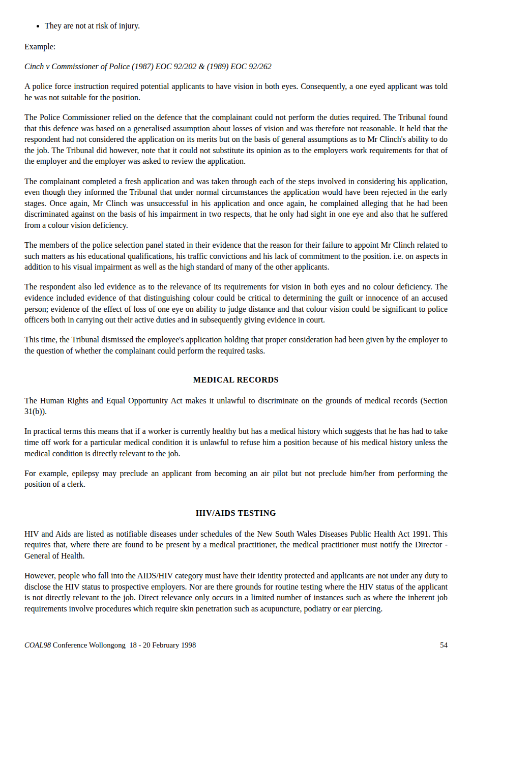They are not at risk of injury.
Example:
Cinch v Commissioner of Police (1987) EOC 92/202 & (1989) EOC 92/262
A police force instruction required potential applicants to have vision in both eyes. Consequently, a one eyed applicant was told he was not suitable for the position.
The Police Commissioner relied on the defence that the complainant could not perform the duties required. The Tribunal found that this defence was based on a generalised assumption about losses of vision and was therefore not reasonable. It held that the respondent had not considered the application on its merits but on the basis of general assumptions as to Mr Clinch's ability to do the job. The Tribunal did however, note that it could not substitute its opinion as to the employers work requirements for that of the employer and the employer was asked to review the application.
The complainant completed a fresh application and was taken through each of the steps involved in considering his application, even though they informed the Tribunal that under normal circumstances the application would have been rejected in the early stages. Once again, Mr Clinch was unsuccessful in his application and once again, he complained alleging that he had been discriminated against on the basis of his impairment in two respects, that he only had sight in one eye and also that he suffered from a colour vision deficiency.
The members of the police selection panel stated in their evidence that the reason for their failure to appoint Mr Clinch related to such matters as his educational qualifications, his traffic convictions and his lack of commitment to the position. i.e. on aspects in addition to his visual impairment as well as the high standard of many of the other applicants.
The respondent also led evidence as to the relevance of its requirements for vision in both eyes and no colour deficiency. The evidence included evidence of that distinguishing colour could be critical to determining the guilt or innocence of an accused person; evidence of the effect of loss of one eye on ability to judge distance and that colour vision could be significant to police officers both in carrying out their active duties and in subsequently giving evidence in court.
This time, the Tribunal dismissed the employee's application holding that proper consideration had been given by the employer to the question of whether the complainant could perform the required tasks.
MEDICAL RECORDS
The Human Rights and Equal Opportunity Act makes it unlawful to discriminate on the grounds of medical records (Section 31(b)).
In practical terms this means that if a worker is currently healthy but has a medical history which suggests that he has had to take time off work for a particular medical condition it is unlawful to refuse him a position because of his medical history unless the medical condition is directly relevant to the job.
For example, epilepsy may preclude an applicant from becoming an air pilot but not preclude him/her from performing the position of a clerk.
HIV/AIDS TESTING
HIV and Aids are listed as notifiable diseases under schedules of the New South Wales Diseases Public Health Act 1991. This requires that, where there are found to be present by a medical practitioner, the medical practitioner must notify the Director - General of Health.
However, people who fall into the AIDS/HIV category must have their identity protected and applicants are not under any duty to disclose the HIV status to prospective employers. Nor are there grounds for routine testing where the HIV status of the applicant is not directly relevant to the job. Direct relevance only occurs in a limited number of instances such as where the inherent job requirements involve procedures which require skin penetration such as acupuncture, podiatry or ear piercing.
COAL98 Conference Wollongong 18 - 20 February 1998 54